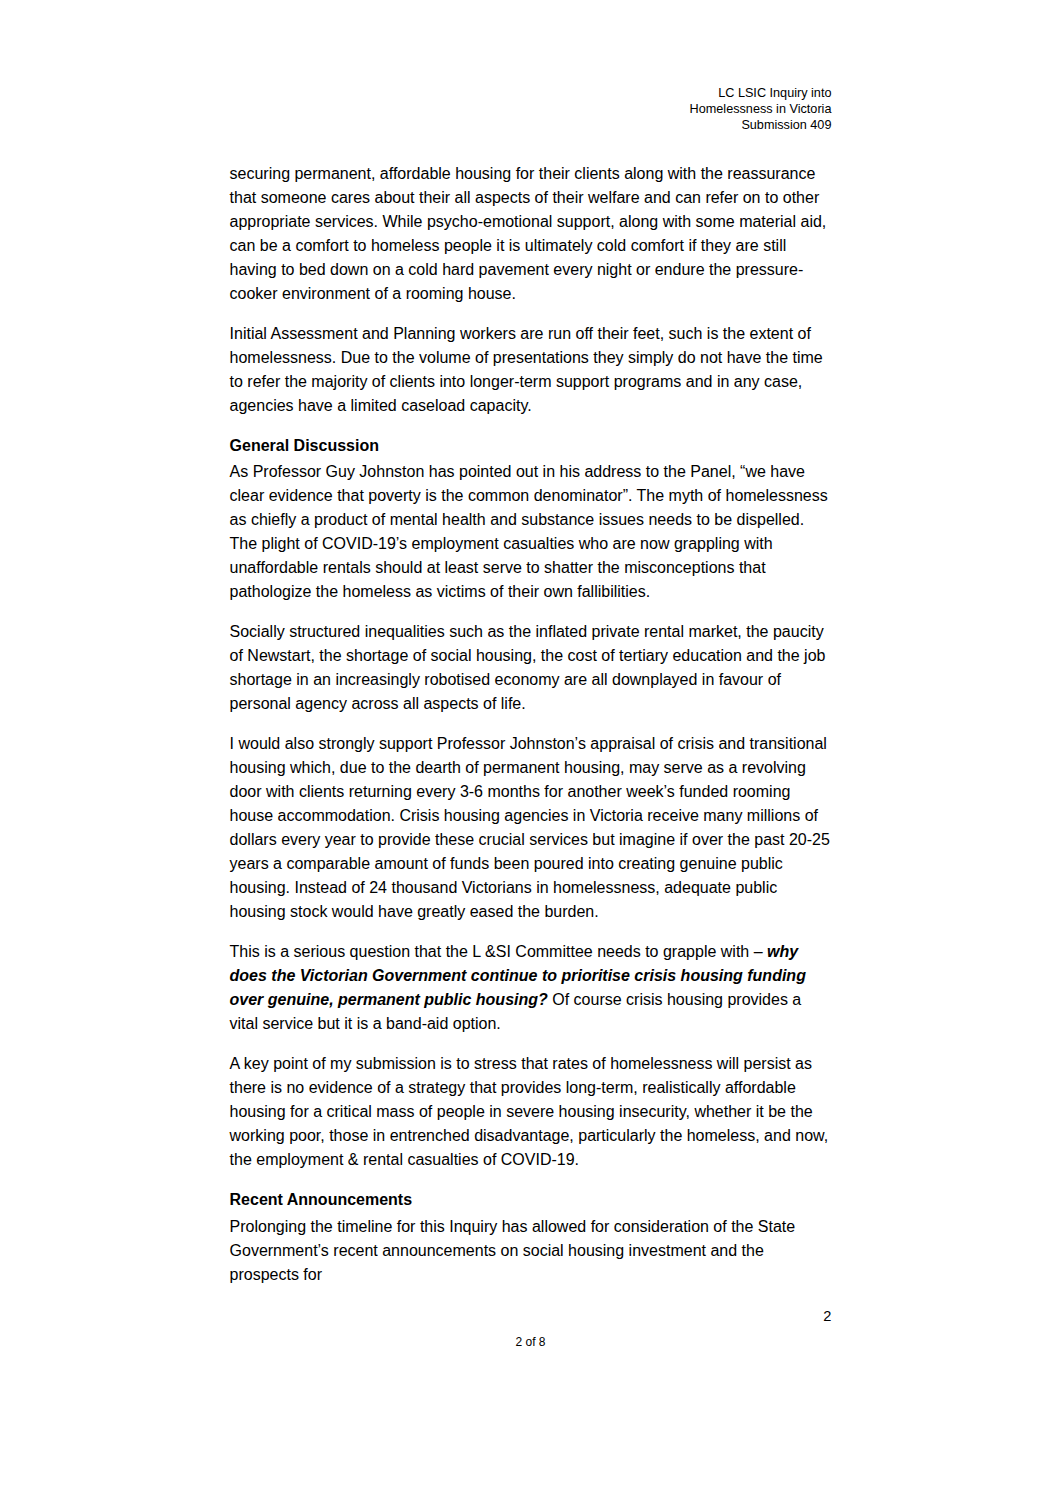LC LSIC Inquiry into
Homelessness in Victoria
Submission 409
securing permanent, affordable housing for their clients along with the reassurance that someone cares about their all aspects of their welfare and can refer on to other appropriate services. While psycho-emotional support, along with some material aid, can be a comfort to homeless people it is ultimately cold comfort if they are still having to bed down on a cold hard pavement every night or endure the pressure-cooker environment of a rooming house.
Initial Assessment and Planning workers are run off their feet, such is the extent of homelessness. Due to the volume of presentations they simply do not have the time to refer the majority of clients into longer-term support programs and in any case, agencies have a limited caseload capacity.
General Discussion
As Professor Guy Johnston has pointed out in his address to the Panel, “we have clear evidence that poverty is the common denominator”. The myth of homelessness as chiefly a product of mental health and substance issues needs to be dispelled. The plight of COVID-19’s employment casualties who are now grappling with unaffordable rentals should at least serve to shatter the misconceptions that pathologize the homeless as victims of their own fallibilities.
Socially structured inequalities such as the inflated private rental market, the paucity of Newstart, the shortage of social housing, the cost of tertiary education and the job shortage in an increasingly robotised economy are all downplayed in favour of personal agency across all aspects of life.
I would also strongly support Professor Johnston’s appraisal of crisis and transitional housing which, due to the dearth of permanent housing, may serve as a revolving door with clients returning every 3-6 months for another week’s funded rooming house accommodation. Crisis housing agencies in Victoria receive many millions of dollars every year to provide these crucial services but imagine if over the past 20-25 years a comparable amount of funds been poured into creating genuine public housing. Instead of 24 thousand Victorians in homelessness, adequate public housing stock would have greatly eased the burden.
This is a serious question that the L &SI Committee needs to grapple with – why does the Victorian Government continue to prioritise crisis housing funding over genuine, permanent public housing? Of course crisis housing provides a vital service but it is a band-aid option.
A key point of my submission is to stress that rates of homelessness will persist as there is no evidence of a strategy that provides long-term, realistically affordable housing for a critical mass of people in severe housing insecurity, whether it be the working poor, those in entrenched disadvantage, particularly the homeless, and now, the employment & rental casualties of COVID-19.
Recent Announcements
Prolonging the timeline for this Inquiry has allowed for consideration of the State Government’s recent announcements on social housing investment and the prospects for
2
2 of 8